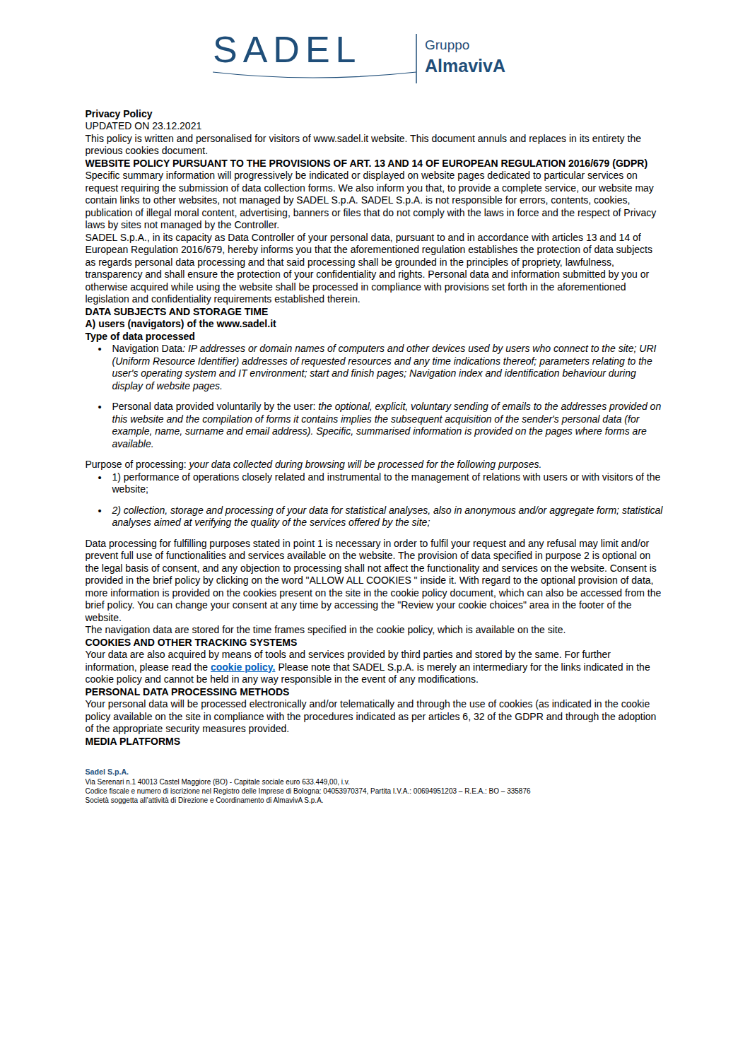SADEL Gruppo AlmavivA
Privacy Policy
UPDATED ON 23.12.2021
This policy is written and personalised for visitors of www.sadel.it website. This document annuls and replaces in its entirety the previous cookies document.
WEBSITE POLICY PURSUANT TO THE PROVISIONS OF ART. 13 AND 14 OF EUROPEAN REGULATION 2016/679 (GDPR)
Specific summary information will progressively be indicated or displayed on website pages dedicated to particular services on request requiring the submission of data collection forms. We also inform you that, to provide a complete service, our website may contain links to other websites, not managed by SADEL S.p.A. SADEL S.p.A. is not responsible for errors, contents, cookies, publication of illegal moral content, advertising, banners or files that do not comply with the laws in force and the respect of Privacy laws by sites not managed by the Controller.
SADEL S.p.A., in its capacity as Data Controller of your personal data, pursuant to and in accordance with articles 13 and 14 of European Regulation 2016/679, hereby informs you that the aforementioned regulation establishes the protection of data subjects as regards personal data processing and that said processing shall be grounded in the principles of propriety, lawfulness, transparency and shall ensure the protection of your confidentiality and rights. Personal data and information submitted by you or otherwise acquired while using the website shall be processed in compliance with provisions set forth in the aforementioned legislation and confidentiality requirements established therein.
DATA SUBJECTS AND STORAGE TIME
A) users (navigators) of the www.sadel.it
Type of data processed
Navigation Data: IP addresses or domain names of computers and other devices used by users who connect to the site; URI (Uniform Resource Identifier) addresses of requested resources and any time indications thereof; parameters relating to the user's operating system and IT environment; start and finish pages; Navigation index and identification behaviour during display of website pages.
Personal data provided voluntarily by the user: the optional, explicit, voluntary sending of emails to the addresses provided on this website and the compilation of forms it contains implies the subsequent acquisition of the sender's personal data (for example, name, surname and email address). Specific, summarised information is provided on the pages where forms are available.
Purpose of processing: your data collected during browsing will be processed for the following purposes.
1) performance of operations closely related and instrumental to the management of relations with users or with visitors of the website;
2) collection, storage and processing of your data for statistical analyses, also in anonymous and/or aggregate form; statistical analyses aimed at verifying the quality of the services offered by the site;
Data processing for fulfilling purposes stated in point 1 is necessary in order to fulfil your request and any refusal may limit and/or prevent full use of functionalities and services available on the website. The provision of data specified in purpose 2 is optional on the legal basis of consent, and any objection to processing shall not affect the functionality and services on the website. Consent is provided in the brief policy by clicking on the word "ALLOW ALL COOKIES " inside it. With regard to the optional provision of data, more information is provided on the cookies present on the site in the cookie policy document, which can also be accessed from the brief policy. You can change your consent at any time by accessing the "Review your cookie choices" area in the footer of the website.
The navigation data are stored for the time frames specified in the cookie policy, which is available on the site.
COOKIES AND OTHER TRACKING SYSTEMS
Your data are also acquired by means of tools and services provided by third parties and stored by the same. For further information, please read the cookie policy. Please note that SADEL S.p.A. is merely an intermediary for the links indicated in the cookie policy and cannot be held in any way responsible in the event of any modifications.
PERSONAL DATA PROCESSING METHODS
Your personal data will be processed electronically and/or telematically and through the use of cookies (as indicated in the cookie policy available on the site in compliance with the procedures indicated as per articles 6, 32 of the GDPR and through the adoption of the appropriate security measures provided.
MEDIA PLATFORMS
Sadel S.p.A.
Via Serenari n.1 40013 Castel Maggiore (BO) - Capitale sociale euro 633.449,00, i.v.
Codice fiscale e numero di iscrizione nel Registro delle Imprese di Bologna: 04053970374, Partita I.V.A.: 00694951203 – R.E.A.: BO – 335876
Società soggetta all'attività di Direzione e Coordinamento di AlmavivA S.p.A.